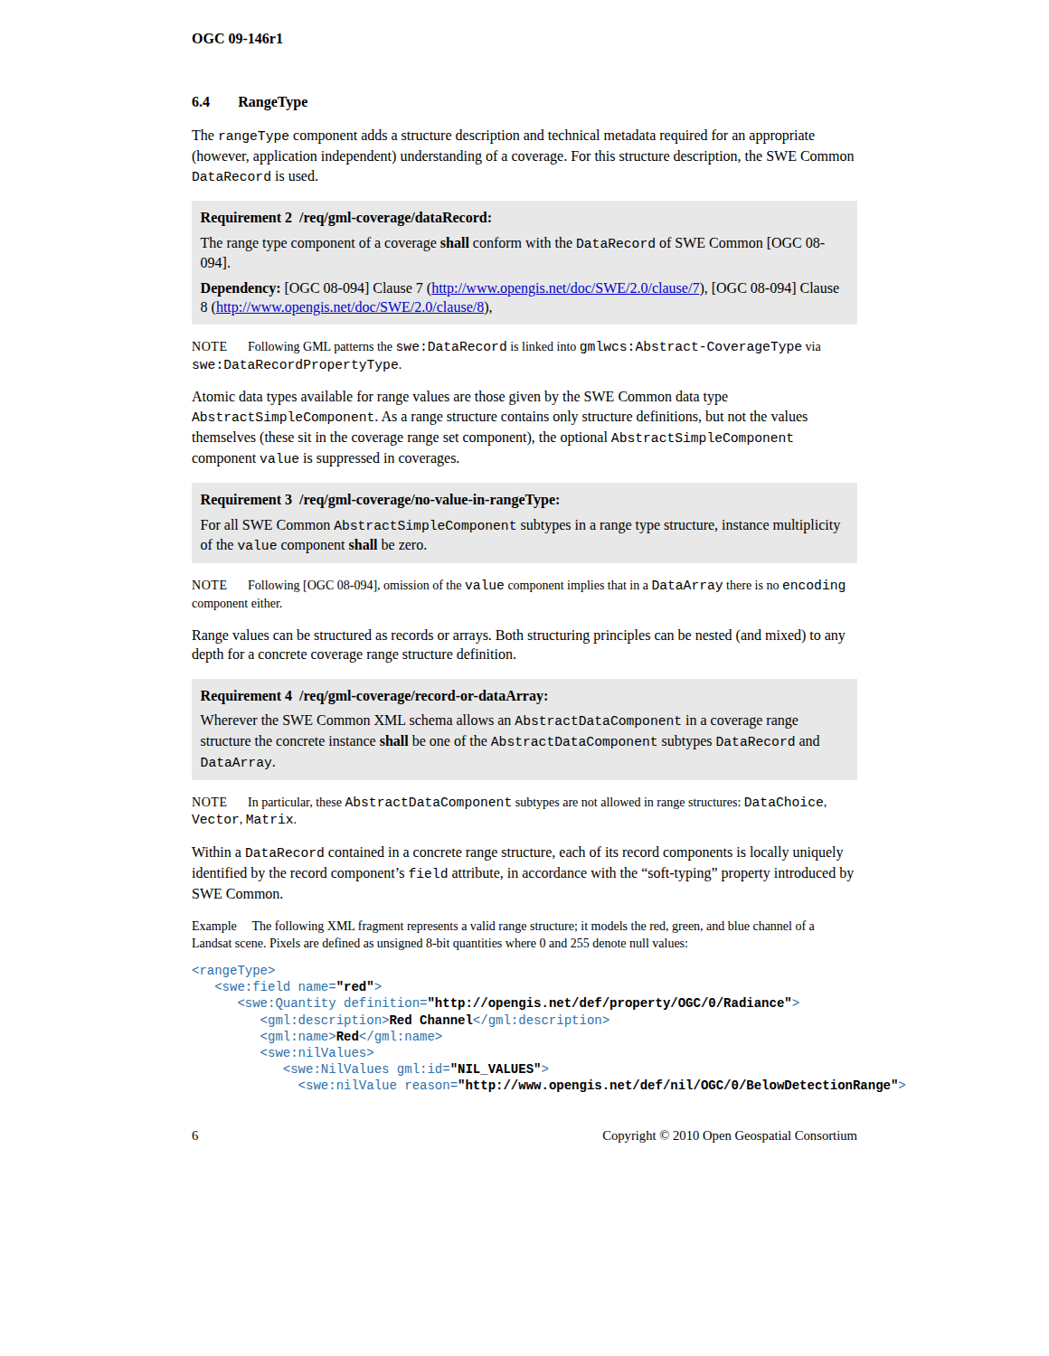OGC 09-146r1
6.4 RangeType
The rangeType component adds a structure description and technical metadata required for an appropriate (however, application independent) understanding of a coverage. For this structure description, the SWE Common DataRecord is used.
Requirement 2 /req/gml-coverage/dataRecord:
The range type component of a coverage shall conform with the DataRecord of SWE Common [OGC 08-094].
Dependency: [OGC 08-094] Clause 7 (http://www.opengis.net/doc/SWE/2.0/clause/7), [OGC 08-094] Clause 8 (http://www.opengis.net/doc/SWE/2.0/clause/8),
NOTEFollowing GML patterns the swe:DataRecord is linked into gmlwcs:Abstract-CoverageType via swe:DataRecordPropertyType.
Atomic data types available for range values are those given by the SWE Common data type AbstractSimpleComponent. As a range structure contains only structure definitions, but not the values themselves (these sit in the coverage range set component), the optional AbstractSimpleComponent component value is suppressed in coverages.
Requirement 3 /req/gml-coverage/no-value-in-rangeType:
For all SWE Common AbstractSimpleComponent subtypes in a range type structure, instance multiplicity of the value component shall be zero.
NOTEFollowing [OGC 08-094], omission of the value component implies that in a DataArray there is no encoding component either.
Range values can be structured as records or arrays. Both structuring principles can be nested (and mixed) to any depth for a concrete coverage range structure definition.
Requirement 4 /req/gml-coverage/record-or-dataArray:
Wherever the SWE Common XML schema allows an AbstractDataComponent in a coverage range structure the concrete instance shall be one of the AbstractDataComponent subtypes DataRecord and DataArray.
NOTEIn particular, these AbstractDataComponent subtypes are not allowed in range structures: DataChoice, Vector, Matrix.
Within a DataRecord contained in a concrete range structure, each of its record components is locally uniquely identified by the record component’s field attribute, in accordance with the “soft-typing” property introduced by SWE Common.
Example The following XML fragment represents a valid range structure; it models the red, green, and blue channel of a Landsat scene. Pixels are defined as unsigned 8-bit quantities where 0 and 255 denote null values:
<rangeType> <swe:field name="red"> <swe:Quantity definition="http://opengis.net/def/property/OGC/0/Radiance"> <gml:description>Red Channel</gml:description> <gml:name>Red</gml:name> <swe:nilValues> <swe:NilValues gml:id="NIL_VALUES"> <swe:nilValue reason="http://www.opengis.net/def/nil/OGC/0/BelowDetectionRange">
6 Copyright © 2010 Open Geospatial Consortium